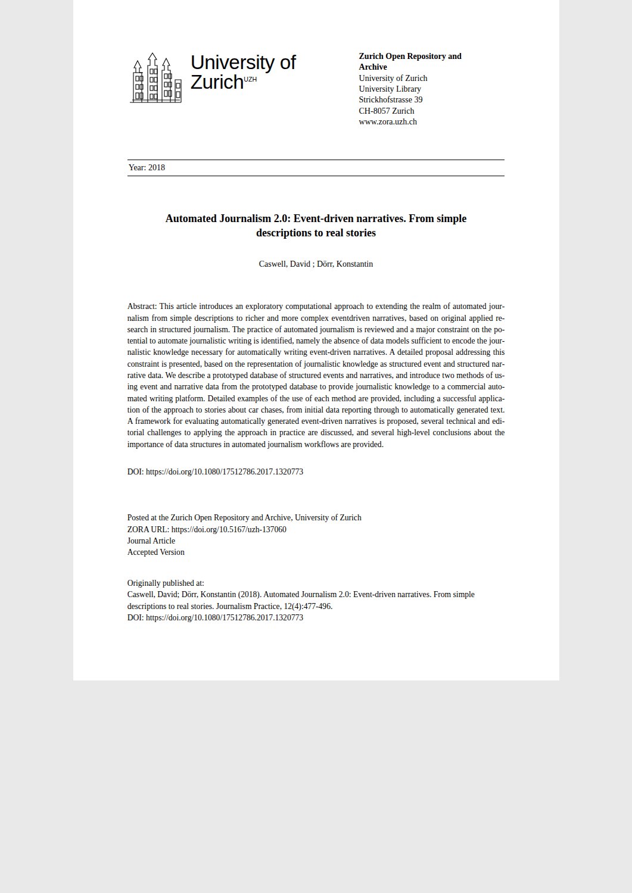University of ZurichUZH
Zurich Open Repository and
Archive
University of Zurich
University Library
Strickhofstrasse 39
CH-8057 Zurich
www.zora.uzh.ch
Year: 2018
Automated Journalism 2.0: Event-driven narratives. From simple
descriptions to real stories
Caswell, David ; Dörr, Konstantin
Abstract: This article introduces an exploratory computational approach to extending the realm of automated journalism from simple descriptions to richer and more complex eventdriven narratives, based on original applied research in structured journalism. The practice of automated journalism is reviewed and a major constraint on the potential to automate journalistic writing is identified, namely the absence of data models sufficient to encode the journalistic knowledge necessary for automatically writing event-driven narratives. A detailed proposal addressing this constraint is presented, based on the representation of journalistic knowledge as structured event and structured narrative data. We describe a prototyped database of structured events and narratives, and introduce two methods of using event and narrative data from the prototyped database to provide journalistic knowledge to a commercial automated writing platform. Detailed examples of the use of each method are provided, including a successful application of the approach to stories about car chases, from initial data reporting through to automatically generated text. A framework for evaluating automatically generated event-driven narratives is proposed, several technical and editorial challenges to applying the approach in practice are discussed, and several high-level conclusions about the importance of data structures in automated journalism workflows are provided.
DOI: https://doi.org/10.1080/17512786.2017.1320773
Posted at the Zurich Open Repository and Archive, University of Zurich
ZORA URL: https://doi.org/10.5167/uzh-137060
Journal Article
Accepted Version
Originally published at:
Caswell, David; Dörr, Konstantin (2018). Automated Journalism 2.0: Event-driven narratives. From simple descriptions to real stories. Journalism Practice, 12(4):477-496.
DOI: https://doi.org/10.1080/17512786.2017.1320773